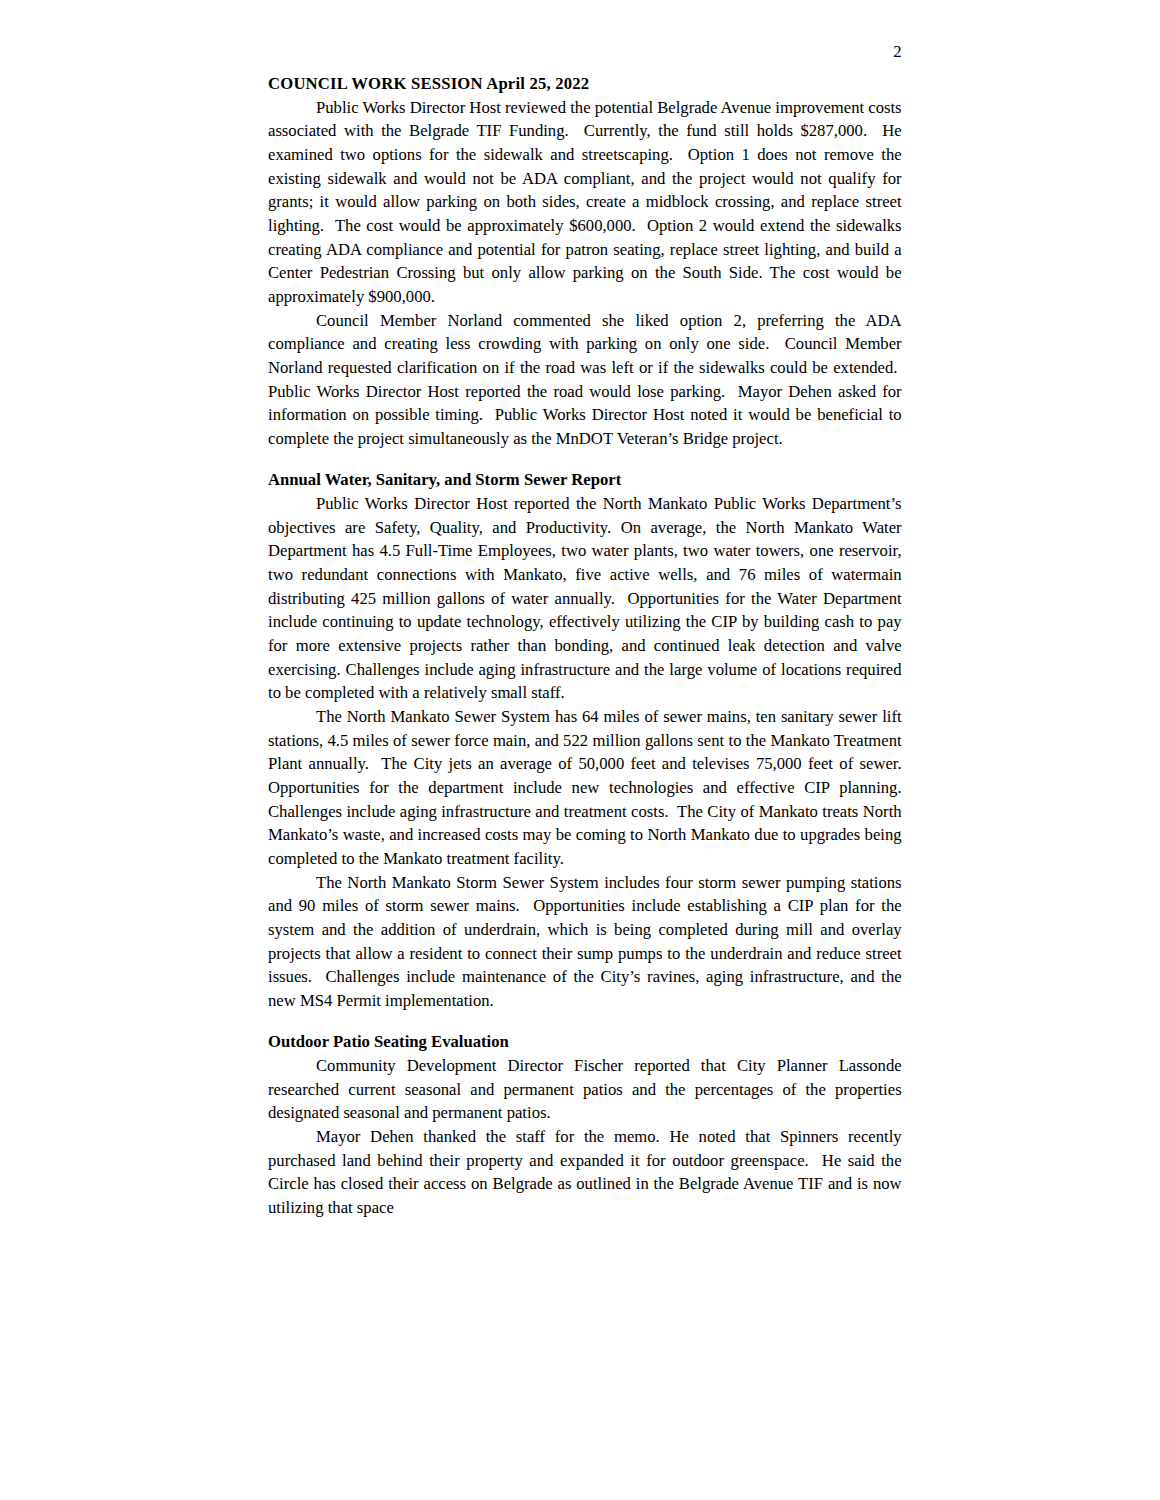2
COUNCIL WORK SESSION April 25, 2022
Public Works Director Host reviewed the potential Belgrade Avenue improvement costs associated with the Belgrade TIF Funding. Currently, the fund still holds $287,000. He examined two options for the sidewalk and streetscaping. Option 1 does not remove the existing sidewalk and would not be ADA compliant, and the project would not qualify for grants; it would allow parking on both sides, create a midblock crossing, and replace street lighting. The cost would be approximately $600,000. Option 2 would extend the sidewalks creating ADA compliance and potential for patron seating, replace street lighting, and build a Center Pedestrian Crossing but only allow parking on the South Side. The cost would be approximately $900,000.
Council Member Norland commented she liked option 2, preferring the ADA compliance and creating less crowding with parking on only one side. Council Member Norland requested clarification on if the road was left or if the sidewalks could be extended. Public Works Director Host reported the road would lose parking. Mayor Dehen asked for information on possible timing. Public Works Director Host noted it would be beneficial to complete the project simultaneously as the MnDOT Veteran’s Bridge project.
Annual Water, Sanitary, and Storm Sewer Report
Public Works Director Host reported the North Mankato Public Works Department’s objectives are Safety, Quality, and Productivity. On average, the North Mankato Water Department has 4.5 Full-Time Employees, two water plants, two water towers, one reservoir, two redundant connections with Mankato, five active wells, and 76 miles of watermain distributing 425 million gallons of water annually. Opportunities for the Water Department include continuing to update technology, effectively utilizing the CIP by building cash to pay for more extensive projects rather than bonding, and continued leak detection and valve exercising. Challenges include aging infrastructure and the large volume of locations required to be completed with a relatively small staff.
The North Mankato Sewer System has 64 miles of sewer mains, ten sanitary sewer lift stations, 4.5 miles of sewer force main, and 522 million gallons sent to the Mankato Treatment Plant annually. The City jets an average of 50,000 feet and televises 75,000 feet of sewer. Opportunities for the department include new technologies and effective CIP planning. Challenges include aging infrastructure and treatment costs. The City of Mankato treats North Mankato’s waste, and increased costs may be coming to North Mankato due to upgrades being completed to the Mankato treatment facility.
The North Mankato Storm Sewer System includes four storm sewer pumping stations and 90 miles of storm sewer mains. Opportunities include establishing a CIP plan for the system and the addition of underdrain, which is being completed during mill and overlay projects that allow a resident to connect their sump pumps to the underdrain and reduce street issues. Challenges include maintenance of the City’s ravines, aging infrastructure, and the new MS4 Permit implementation.
Outdoor Patio Seating Evaluation
Community Development Director Fischer reported that City Planner Lassonde researched current seasonal and permanent patios and the percentages of the properties designated seasonal and permanent patios.
Mayor Dehen thanked the staff for the memo. He noted that Spinners recently purchased land behind their property and expanded it for outdoor greenspace. He said the Circle has closed their access on Belgrade as outlined in the Belgrade Avenue TIF and is now utilizing that space